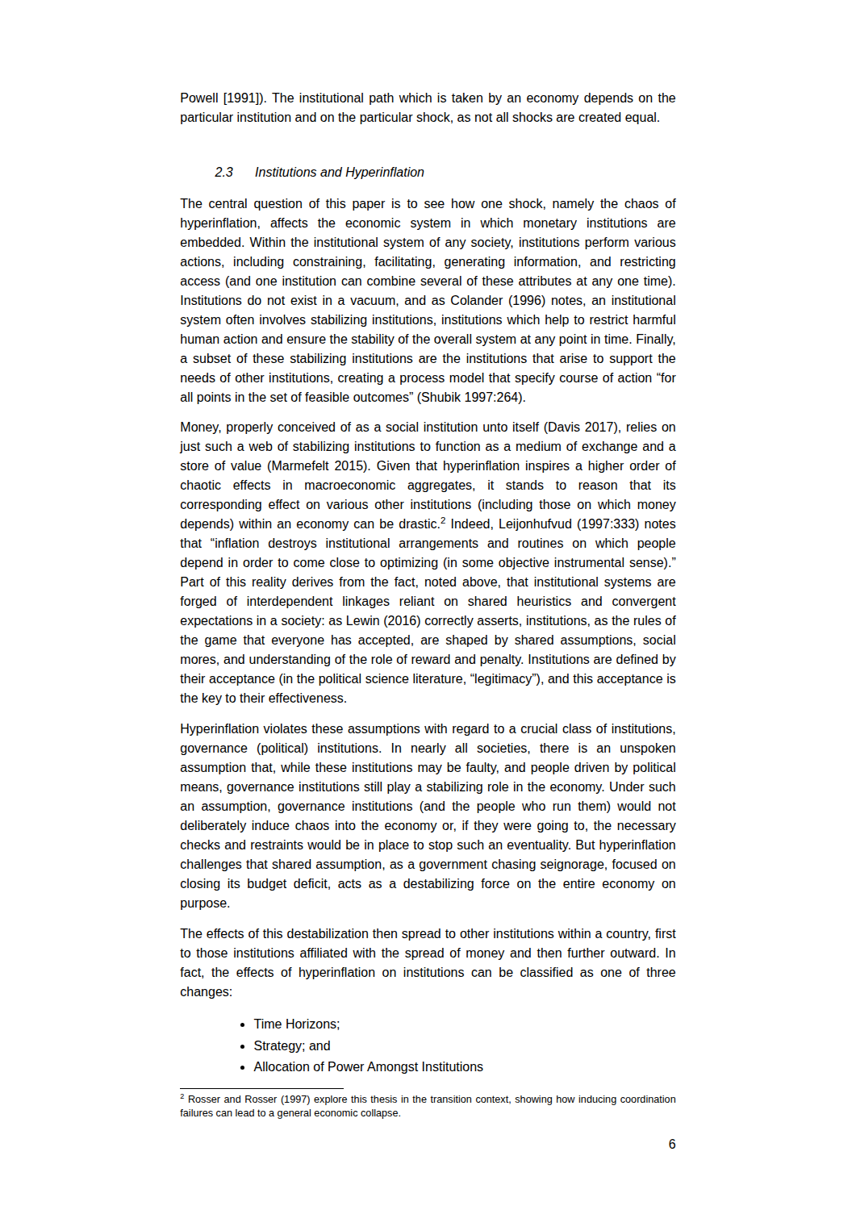Powell [1991]). The institutional path which is taken by an economy depends on the particular institution and on the particular shock, as not all shocks are created equal.
2.3 Institutions and Hyperinflation
The central question of this paper is to see how one shock, namely the chaos of hyperinflation, affects the economic system in which monetary institutions are embedded. Within the institutional system of any society, institutions perform various actions, including constraining, facilitating, generating information, and restricting access (and one institution can combine several of these attributes at any one time). Institutions do not exist in a vacuum, and as Colander (1996) notes, an institutional system often involves stabilizing institutions, institutions which help to restrict harmful human action and ensure the stability of the overall system at any point in time. Finally, a subset of these stabilizing institutions are the institutions that arise to support the needs of other institutions, creating a process model that specify course of action “for all points in the set of feasible outcomes” (Shubik 1997:264).
Money, properly conceived of as a social institution unto itself (Davis 2017), relies on just such a web of stabilizing institutions to function as a medium of exchange and a store of value (Marmefelt 2015). Given that hyperinflation inspires a higher order of chaotic effects in macroeconomic aggregates, it stands to reason that its corresponding effect on various other institutions (including those on which money depends) within an economy can be drastic.2 Indeed, Leijonhufvud (1997:333) notes that “inflation destroys institutional arrangements and routines on which people depend in order to come close to optimizing (in some objective instrumental sense).” Part of this reality derives from the fact, noted above, that institutional systems are forged of interdependent linkages reliant on shared heuristics and convergent expectations in a society: as Lewin (2016) correctly asserts, institutions, as the rules of the game that everyone has accepted, are shaped by shared assumptions, social mores, and understanding of the role of reward and penalty. Institutions are defined by their acceptance (in the political science literature, “legitimacy”), and this acceptance is the key to their effectiveness.
Hyperinflation violates these assumptions with regard to a crucial class of institutions, governance (political) institutions. In nearly all societies, there is an unspoken assumption that, while these institutions may be faulty, and people driven by political means, governance institutions still play a stabilizing role in the economy. Under such an assumption, governance institutions (and the people who run them) would not deliberately induce chaos into the economy or, if they were going to, the necessary checks and restraints would be in place to stop such an eventuality. But hyperinflation challenges that shared assumption, as a government chasing seignorage, focused on closing its budget deficit, acts as a destabilizing force on the entire economy on purpose.
The effects of this destabilization then spread to other institutions within a country, first to those institutions affiliated with the spread of money and then further outward. In fact, the effects of hyperinflation on institutions can be classified as one of three changes:
Time Horizons;
Strategy; and
Allocation of Power Amongst Institutions
2 Rosser and Rosser (1997) explore this thesis in the transition context, showing how inducing coordination failures can lead to a general economic collapse.
6